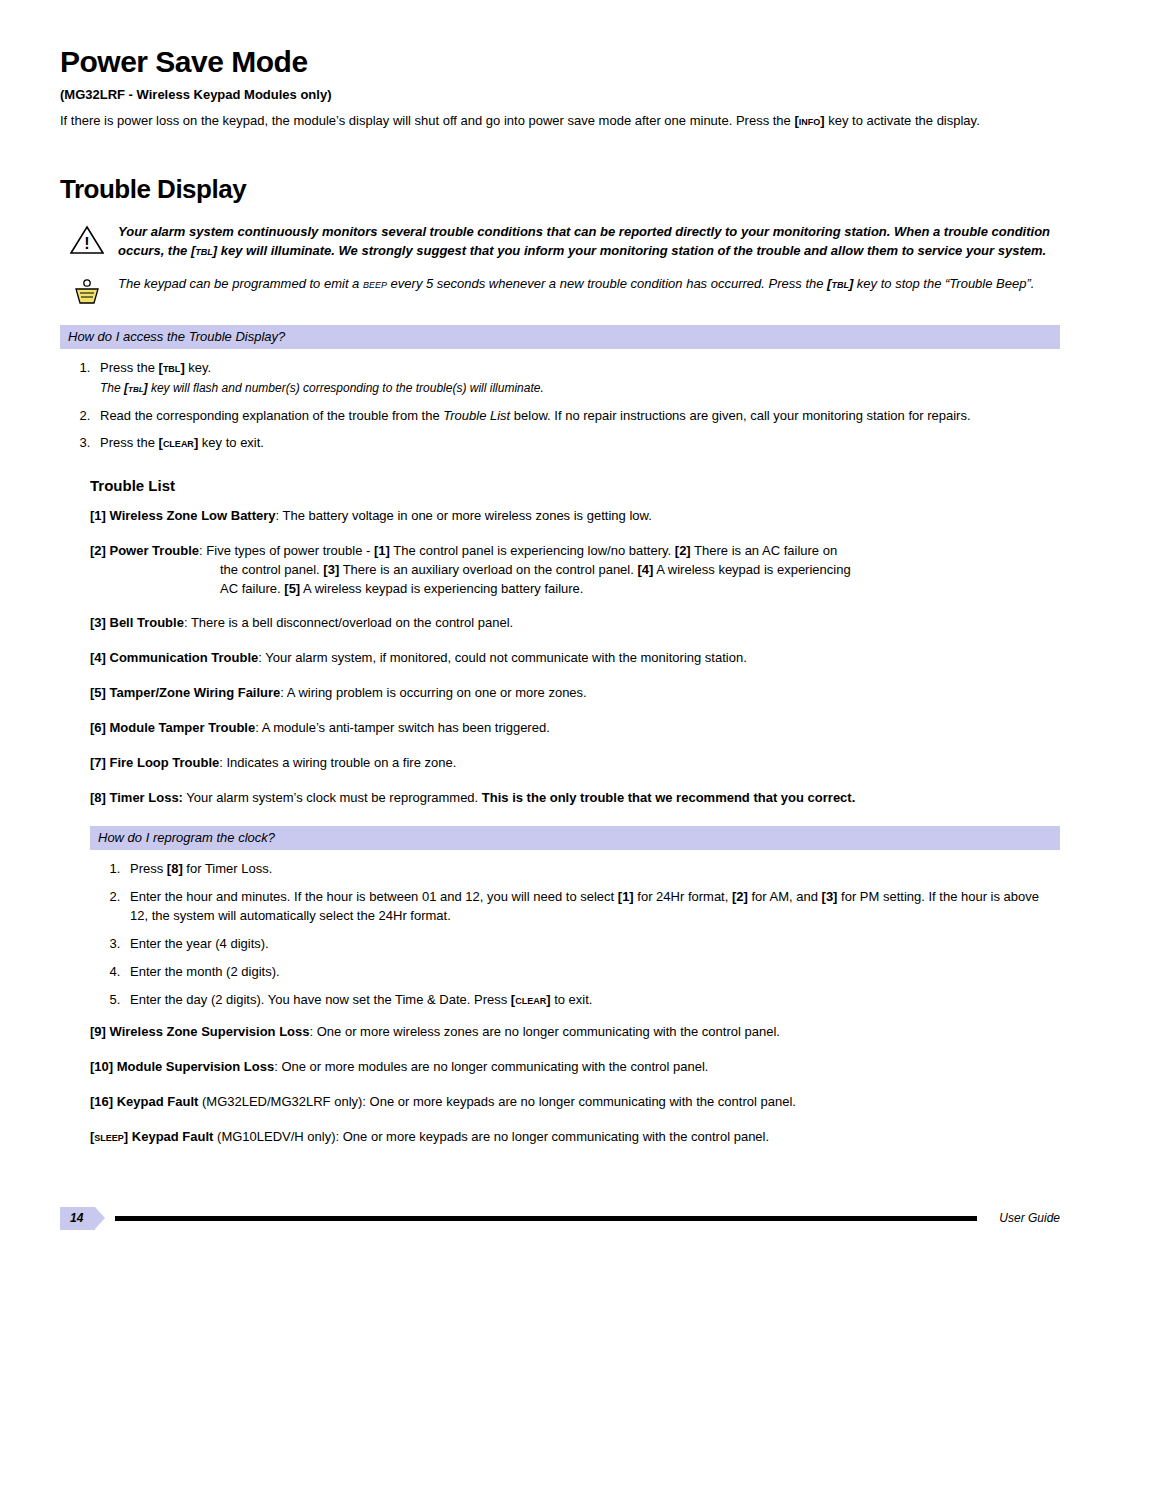Power Save Mode
(MG32LRF - Wireless Keypad Modules only)
If there is power loss on the keypad, the module’s display will shut off and go into power save mode after one minute. Press the [Info] key to activate the display.
Trouble Display
!
Your alarm system continuously monitors several trouble conditions that can be reported directly to your monitoring station. When a trouble condition occurs, the [Tbl] key will illuminate. We strongly suggest that you inform your monitoring station of the trouble and allow them to service your system.
The keypad can be programmed to emit a beep every 5 seconds whenever a new trouble condition has occurred. Press the [Tbl] key to stop the “Trouble Beep”.
How do I access the Trouble Display?
Press the [Tbl] key. The [Tbl] key will flash and number(s) corresponding to the trouble(s) will illuminate.
Read the corresponding explanation of the trouble from the Trouble List below. If no repair instructions are given, call your monitoring station for repairs.
Press the [Clear] key to exit.
Trouble List
[1] Wireless Zone Low Battery: The battery voltage in one or more wireless zones is getting low.
[2] Power Trouble: Five types of power trouble - [1] The control panel is experiencing low/no battery. [2] There is an AC failure on the control panel. [3] There is an auxiliary overload on the control panel. [4] A wireless keypad is experiencing AC failure. [5] A wireless keypad is experiencing battery failure.
[3] Bell Trouble: There is a bell disconnect/overload on the control panel.
[4] Communication Trouble: Your alarm system, if monitored, could not communicate with the monitoring station.
[5] Tamper/Zone Wiring Failure: A wiring problem is occurring on one or more zones.
[6] Module Tamper Trouble: A module’s anti-tamper switch has been triggered.
[7] Fire Loop Trouble: Indicates a wiring trouble on a fire zone.
[8] Timer Loss: Your alarm system’s clock must be reprogrammed. This is the only trouble that we recommend that you correct.
How do I reprogram the clock?
Press [8] for Timer Loss.
Enter the hour and minutes. If the hour is between 01 and 12, you will need to select [1] for 24Hr format, [2] for AM, and [3] for PM setting. If the hour is above 12, the system will automatically select the 24Hr format.
Enter the year (4 digits).
Enter the month (2 digits).
Enter the day (2 digits). You have now set the Time & Date. Press [Clear] to exit.
[9] Wireless Zone Supervision Loss: One or more wireless zones are no longer communicating with the control panel.
[10] Module Supervision Loss: One or more modules are no longer communicating with the control panel.
[16] Keypad Fault (MG32LED/MG32LRF only): One or more keypads are no longer communicating with the control panel.
[Sleep] Keypad Fault (MG10LEDV/H only): One or more keypads are no longer communicating with the control panel.
14
User Guide